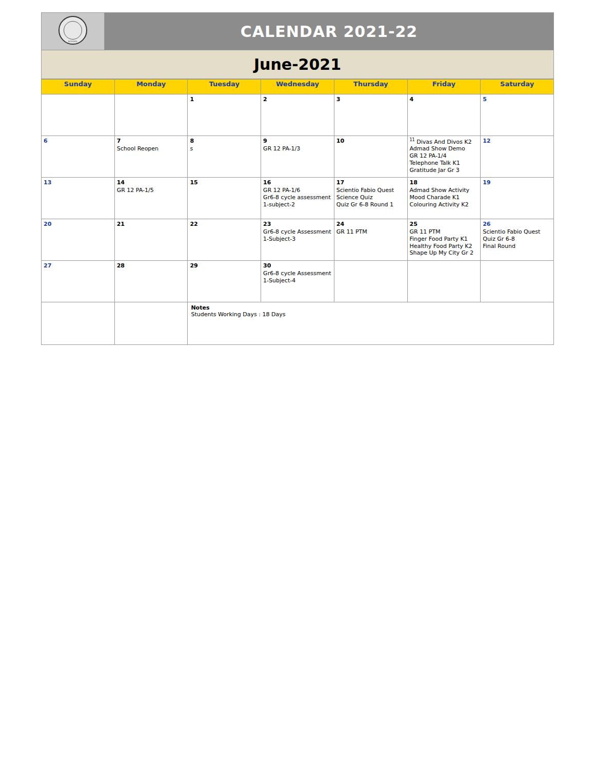| SCHOOL | CALENDAR 2021-22 |
June-2021
| Sunday | Monday | Tuesday | Wednesday | Thursday | Friday | Saturday |
| --- | --- | --- | --- | --- | --- | --- |
| | | 1 | 2 | 3 | 4 | 5 |
| 6 | 7 School Reopen | 8 s | 9 GR 12 PA-1/3 | 10 | 11 Divas And Divos K2 Admad Show Demo GR 12 PA-1/4 Telephone Talk K1 Gratitude Jar Gr 3 | 12 |
| 13 | 14 GR 12 PA-1/5 | 15 | 16 GR 12 PA-1/6 Gr6-8 cycle assessment 1-subject-2 | 17 Scientio Fabio Quest Science Quiz Quiz Gr 6-8 Round 1 | 18 Admad Show Activity Mood Charade K1 Colouring Activity K2 | 19 |
| 20 | 21 | 22 | 23 Gr6-8 cycle Assessment 1-Subject-3 | 24 GR 11 PTM | 25 GR 11 PTM Finger Food Party K1 Healthy Food Party K2 Shape Up My City Gr 2 | 26 Scientio Fabio Quest Quiz Gr 6-8 Final Round |
| 27 | 28 | 29 | 30 Gr6-8 cycle Assessment 1-Subject-4 | | | |
| | | Notes Students Working Days : 18 Days |